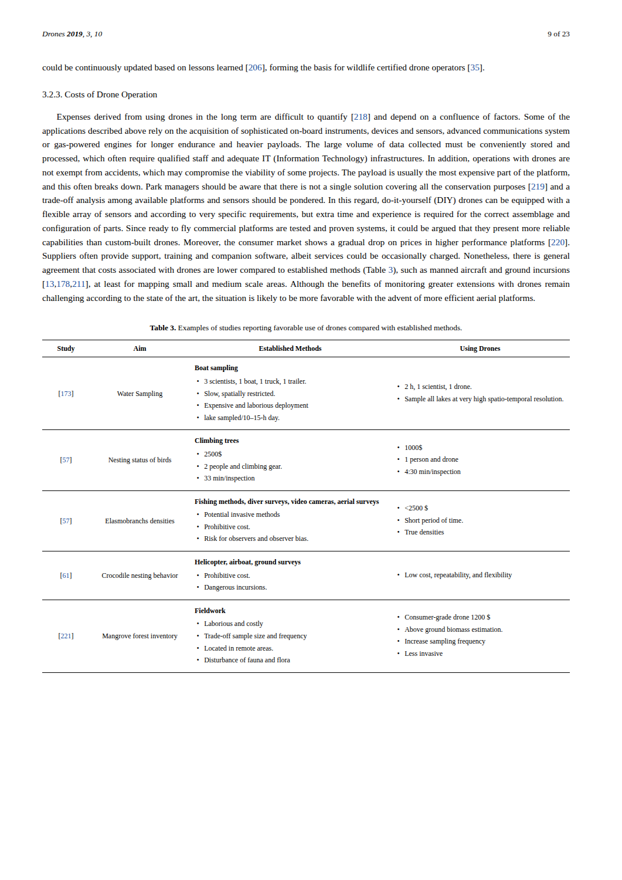Drones 2019, 3, 10 9 of 23
could be continuously updated based on lessons learned [206], forming the basis for wildlife certified drone operators [35].
3.2.3. Costs of Drone Operation
Expenses derived from using drones in the long term are difficult to quantify [218] and depend on a confluence of factors. Some of the applications described above rely on the acquisition of sophisticated on-board instruments, devices and sensors, advanced communications system or gas-powered engines for longer endurance and heavier payloads. The large volume of data collected must be conveniently stored and processed, which often require qualified staff and adequate IT (Information Technology) infrastructures. In addition, operations with drones are not exempt from accidents, which may compromise the viability of some projects. The payload is usually the most expensive part of the platform, and this often breaks down. Park managers should be aware that there is not a single solution covering all the conservation purposes [219] and a trade-off analysis among available platforms and sensors should be pondered. In this regard, do-it-yourself (DIY) drones can be equipped with a flexible array of sensors and according to very specific requirements, but extra time and experience is required for the correct assemblage and configuration of parts. Since ready to fly commercial platforms are tested and proven systems, it could be argued that they present more reliable capabilities than custom-built drones. Moreover, the consumer market shows a gradual drop on prices in higher performance platforms [220]. Suppliers often provide support, training and companion software, albeit services could be occasionally charged. Nonetheless, there is general agreement that costs associated with drones are lower compared to established methods (Table 3), such as manned aircraft and ground incursions [13,178,211], at least for mapping small and medium scale areas. Although the benefits of monitoring greater extensions with drones remain challenging according to the state of the art, the situation is likely to be more favorable with the advent of more efficient aerial platforms.
Table 3. Examples of studies reporting favorable use of drones compared with established methods.
| Study | Aim | Established Methods | Using Drones |
| --- | --- | --- | --- |
| [ 173 ] | Water Sampling | Boat sampling 3 scientists, 1 boat, 1 truck, 1 trailer. Slow, spatially restricted. Expensive and laborious deployment lake sampled/10–15-h day. | 2 h, 1 scientist, 1 drone. Sample all lakes at very high spatio-temporal resolution. |
| [ 57 ] | Nesting status of birds | Climbing trees 2500$ 2 people and climbing gear. 33 min/inspection | 1000$ 1 person and drone 4:30 min/inspection |
| [ 57 ] | Elasmobranchs densities | Fishing methods, diver surveys, video cameras, aerial surveys Potential invasive methods Prohibitive cost. Risk for observers and observer bias. | <2500 $ Short period of time. True densities |
| [ 61 ] | Crocodile nesting behavior | Helicopter, airboat, ground surveys Prohibitive cost. Dangerous incursions. | Low cost, repeatability, and flexibility |
| [ 221 ] | Mangrove forest inventory | Fieldwork Laborious and costly Trade-off sample size and frequency Located in remote areas. Disturbance of fauna and flora | Consumer-grade drone 1200 $ Above ground biomass estimation. Increase sampling frequency Less invasive |